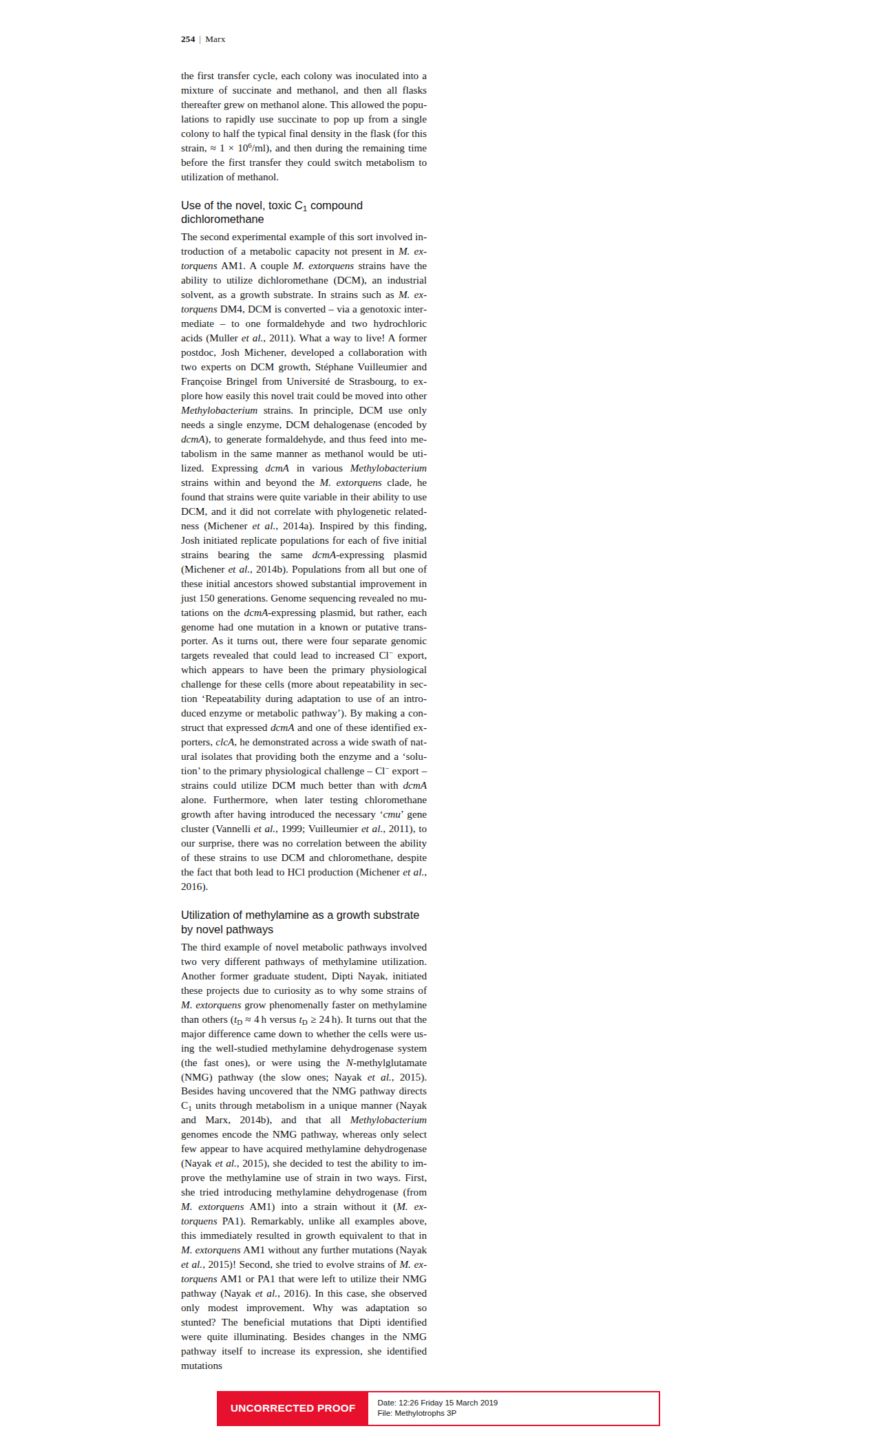254|Marx
the first transfer cycle, each colony was inoculated into a mixture of succinate and methanol, and then all flasks thereafter grew on methanol alone. This allowed the populations to rapidly use succinate to pop up from a single colony to half the typical final density in the flask (for this strain, ≈ 1 × 106/ml), and then during the remaining time before the first transfer they could switch metabolism to utilization of methanol.
Use of the novel, toxic C1 compound dichloromethane
The second experimental example of this sort involved introduction of a metabolic capacity not present in M. extorquens AM1. A couple M. extorquens strains have the ability to utilize dichloromethane (DCM), an industrial solvent, as a growth substrate. In strains such as M. extorquens DM4, DCM is converted – via a genotoxic intermediate – to one formaldehyde and two hydrochloric acids (Muller et al., 2011). What a way to live! A former postdoc, Josh Michener, developed a collaboration with two experts on DCM growth, Stéphane Vuilleumier and Françoise Bringel from Université de Strasbourg, to explore how easily this novel trait could be moved into other Methylobacterium strains. In principle, DCM use only needs a single enzyme, DCM dehalogenase (encoded by dcmA), to generate formaldehyde, and thus feed into metabolism in the same manner as methanol would be utilized. Expressing dcmA in various Methylobacterium strains within and beyond the M. extorquens clade, he found that strains were quite variable in their ability to use DCM, and it did not correlate with phylogenetic relatedness (Michener et al., 2014a). Inspired by this finding, Josh initiated replicate populations for each of five initial strains bearing the same dcmA-expressing plasmid (Michener et al., 2014b). Populations from all but one of these initial ancestors showed substantial improvement in just 150 generations. Genome sequencing revealed no mutations on the dcmA-expressing plasmid, but rather, each genome had one mutation in a known or putative transporter. As it turns out, there were four separate genomic targets revealed that could lead to increased Cl− export, which appears to have been the primary physiological challenge for these cells (more about repeatability in section ‘Repeatability during adaptation to use of an introduced enzyme or metabolic pathway’). By making a construct that expressed dcmA and one of these identified exporters, clcA, he demonstrated across a wide swath of natural isolates that providing both the enzyme and a ‘solution’ to the primary physiological challenge – Cl− export – strains could utilize DCM much better than with dcmA alone. Furthermore, when later testing chloromethane growth after having introduced the necessary ‘cmu’ gene cluster (Vannelli et al., 1999; Vuilleumier et al., 2011), to our surprise, there was no correlation between the ability of these strains to use DCM and chloromethane, despite the fact that both lead to HCl production (Michener et al., 2016).
Utilization of methylamine as a growth substrate by novel pathways
The third example of novel metabolic pathways involved two very different pathways of methylamine utilization. Another former graduate student, Dipti Nayak, initiated these projects due to curiosity as to why some strains of M. extorquens grow phenomenally faster on methylamine than others (tD ≈ 4 h versus tD ≥ 24 h). It turns out that the major difference came down to whether the cells were using the well-studied methylamine dehydrogenase system (the fast ones), or were using the N-methylglutamate (NMG) pathway (the slow ones; Nayak et al., 2015). Besides having uncovered that the NMG pathway directs C1 units through metabolism in a unique manner (Nayak and Marx, 2014b), and that all Methylobacterium genomes encode the NMG pathway, whereas only select few appear to have acquired methylamine dehydrogenase (Nayak et al., 2015), she decided to test the ability to improve the methylamine use of strain in two ways. First, she tried introducing methylamine dehydrogenase (from M. extorquens AM1) into a strain without it (M. extorquens PA1). Remarkably, unlike all examples above, this immediately resulted in growth equivalent to that in M. extorquens AM1 without any further mutations (Nayak et al., 2015)! Second, she tried to evolve strains of M. extorquens AM1 or PA1 that were left to utilize their NMG pathway (Nayak et al., 2016). In this case, she observed only modest improvement. Why was adaptation so stunted? The beneficial mutations that Dipti identified were quite illuminating. Besides changes in the NMG pathway itself to increase its expression, she identified mutations
UNCORRECTED PROOF
Date: 12:26 Friday 15 March 2019 File: Methylotrophs 3P